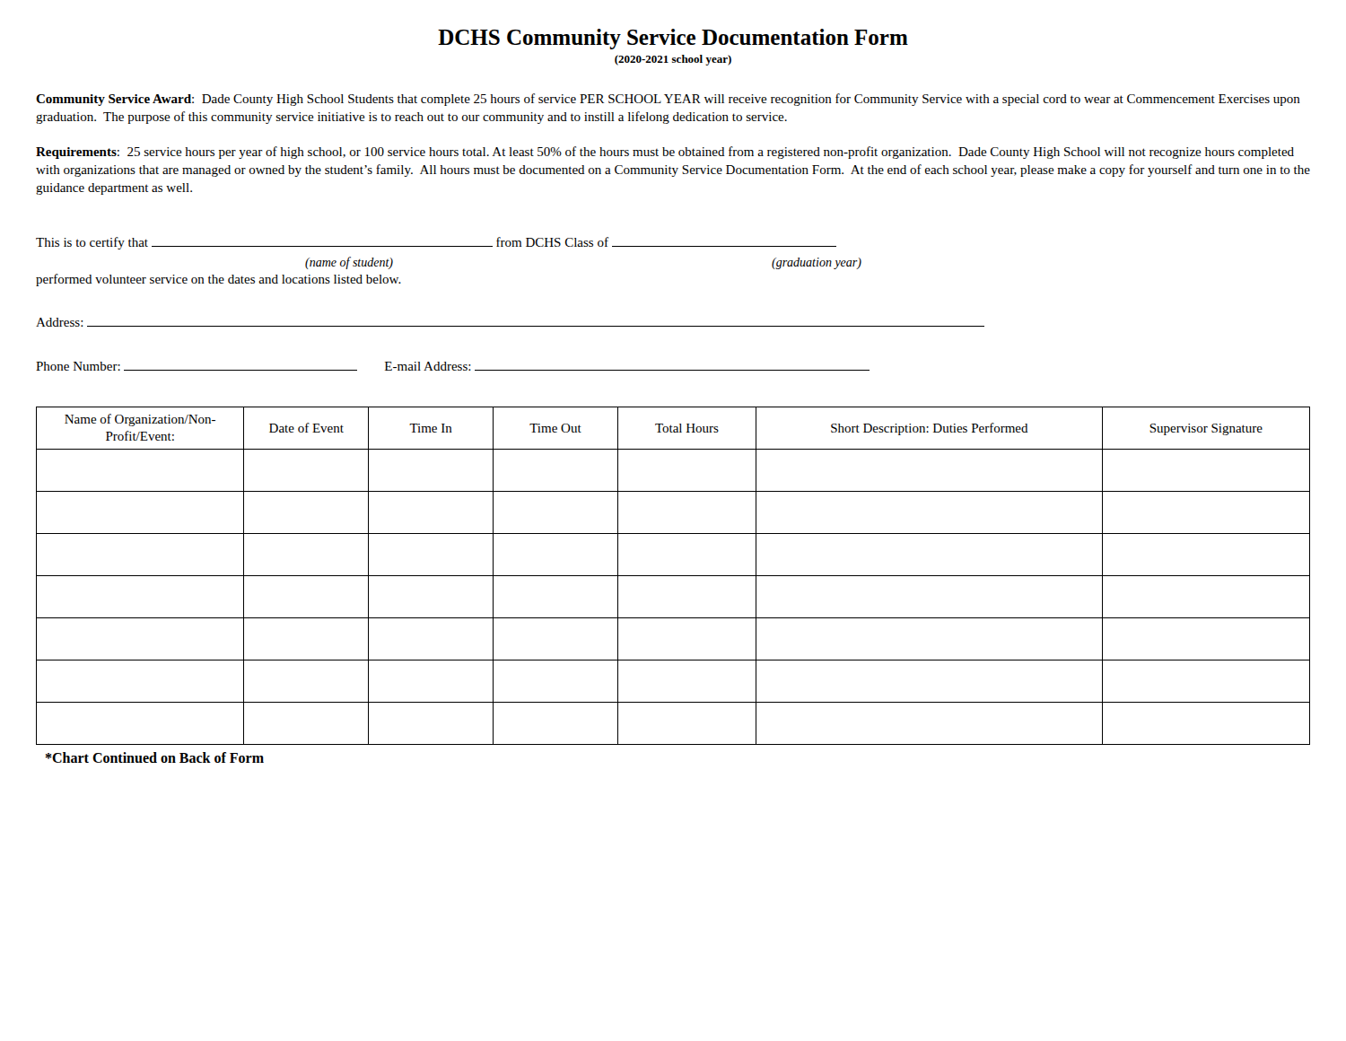DCHS Community Service Documentation Form
(2020-2021 school year)
Community Service Award: Dade County High School Students that complete 25 hours of service PER SCHOOL YEAR will receive recognition for Community Service with a special cord to wear at Commencement Exercises upon graduation. The purpose of this community service initiative is to reach out to our community and to instill a lifelong dedication to service.
Requirements: 25 service hours per year of high school, or 100 service hours total. At least 50% of the hours must be obtained from a registered non-profit organization. Dade County High School will not recognize hours completed with organizations that are managed or owned by the student’s family. All hours must be documented on a Community Service Documentation Form. At the end of each school year, please make a copy for yourself and turn one in to the guidance department as well.
This is to certify that from DCHS Class of
(name of student) (graduation year)
performed volunteer service on the dates and locations listed below.
Address:
Phone Number: E-mail Address:
| Name of Organization/Non-Profit/Event: | Date of Event | Time In | Time Out | Total Hours | Short Description: Duties Performed | Supervisor Signature |
| --- | --- | --- | --- | --- | --- | --- |
*Chart Continued on Back of Form